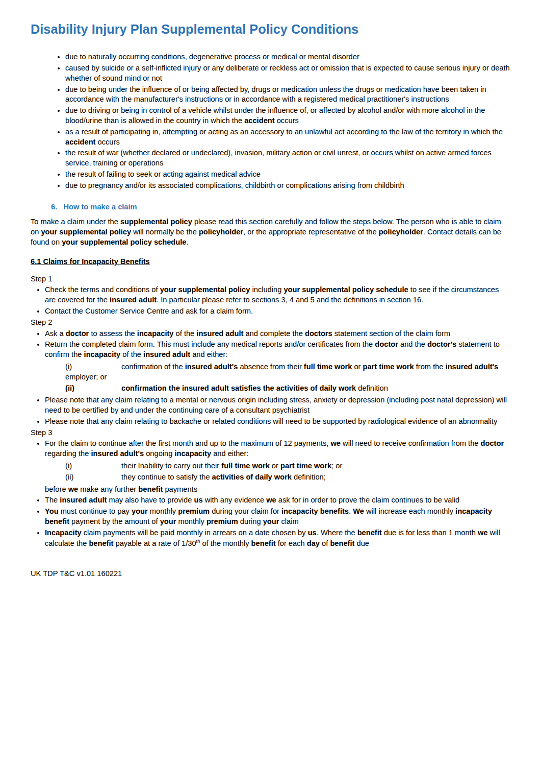Disability Injury Plan Supplemental Policy Conditions
due to naturally occurring conditions, degenerative process or medical or mental disorder
caused by suicide or a self-inflicted injury or any deliberate or reckless act or omission that is expected to cause serious injury or death whether of sound mind or not
due to being under the influence of or being affected by, drugs or medication unless the drugs or medication have been taken in accordance with the manufacturer's instructions or in accordance with a registered medical practitioner's instructions
due to driving or being in control of a vehicle whilst under the influence of, or affected by alcohol and/or with more alcohol in the blood/urine than is allowed in the country in which the accident occurs
as a result of participating in, attempting or acting as an accessory to an unlawful act according to the law of the territory in which the accident occurs
the result of war (whether declared or undeclared), invasion, military action or civil unrest, or occurs whilst on active armed forces service, training or operations
the result of failing to seek or acting against medical advice
due to pregnancy and/or its associated complications, childbirth or complications arising from childbirth
6. How to make a claim
To make a claim under the supplemental policy please read this section carefully and follow the steps below. The person who is able to claim on your supplemental policy will normally be the policyholder, or the appropriate representative of the policyholder. Contact details can be found on your supplemental policy schedule.
6.1 Claims for Incapacity Benefits
Step 1
Check the terms and conditions of your supplemental policy including your supplemental policy schedule to see if the circumstances are covered for the insured adult. In particular please refer to sections 3, 4 and 5 and the definitions in section 16.
Contact the Customer Service Centre and ask for a claim form.
Step 2
Ask a doctor to assess the incapacity of the insured adult and complete the doctors statement section of the claim form
Return the completed claim form. This must include any medical reports and/or certificates from the doctor and the doctor's statement to confirm the incapacity of the insured adult and either:
(i) confirmation of the insured adult's absence from their full time work or part time work from the insured adult's employer; or
(ii) confirmation the insured adult satisfies the activities of daily work definition
Please note that any claim relating to a mental or nervous origin including stress, anxiety or depression (including post natal depression) will need to be certified by and under the continuing care of a consultant psychiatrist
Please note that any claim relating to backache or related conditions will need to be supported by radiological evidence of an abnormality
Step 3
For the claim to continue after the first month and up to the maximum of 12 payments, we will need to receive confirmation from the doctor regarding the insured adult's ongoing incapacity and either:
(i) their Inability to carry out their full time work or part time work; or
(ii) they continue to satisfy the activities of daily work definition;
before we make any further benefit payments
The insured adult may also have to provide us with any evidence we ask for in order to prove the claim continues to be valid
You must continue to pay your monthly premium during your claim for incapacity benefits. We will increase each monthly incapacity benefit payment by the amount of your monthly premium during your claim
Incapacity claim payments will be paid monthly in arrears on a date chosen by us. Where the benefit due is for less than 1 month we will calculate the benefit payable at a rate of 1/30th of the monthly benefit for each day of benefit due
UK TDP T&C v1.01 160221